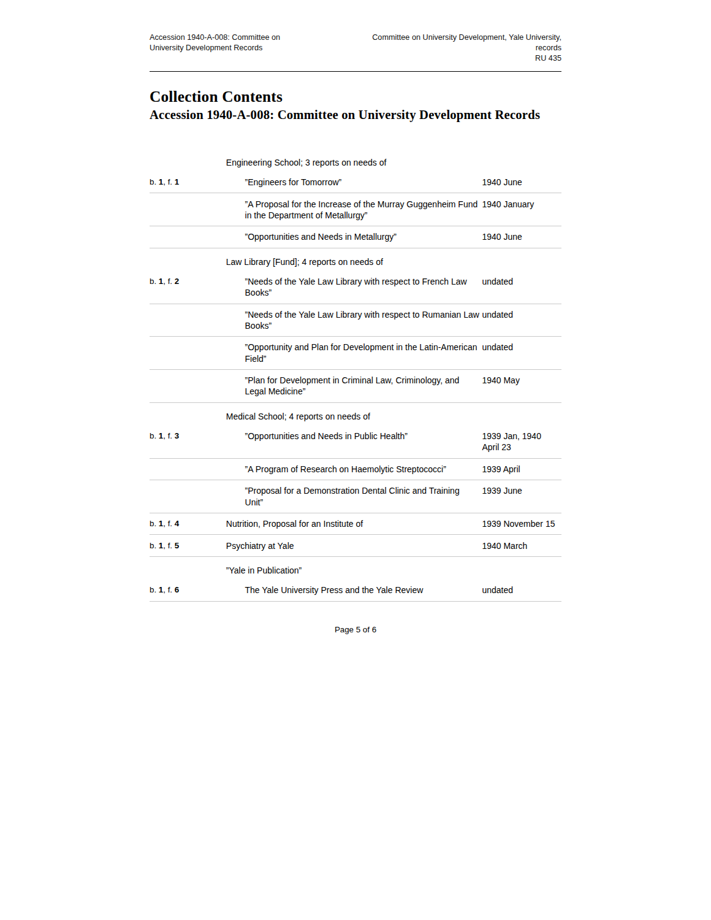Accession 1940-A-008: Committee on
University Development Records
Committee on University Development, Yale University, records
RU 435
Collection Contents
Accession 1940-A-008: Committee on University Development Records
| | Engineering School; 3 reports on needs of | |
| b. 1 , f. 1 | ”Engineers for Tomorrow” | 1940 June |
| | ”A Proposal for the Increase of the Murray Guggenheim Fund in the Department of Metallurgy” | 1940 January |
| | ”Opportunities and Needs in Metallurgy” | 1940 June |
| | Law Library [Fund]; 4 reports on needs of | |
| b. 1 , f. 2 | ”Needs of the Yale Law Library with respect to French Law Books” | undated |
| | ”Needs of the Yale Law Library with respect to Rumanian Law Books” | undated |
| | ”Opportunity and Plan for Development in the Latin-American Field” | undated |
| | ”Plan for Development in Criminal Law, Criminology, and Legal Medicine” | 1940 May |
| | Medical School; 4 reports on needs of | |
| b. 1 , f. 3 | ”Opportunities and Needs in Public Health” | 1939 Jan, 1940 April 23 |
| | ”A Program of Research on Haemolytic Streptococci” | 1939 April |
| | ”Proposal for a Demonstration Dental Clinic and Training Unit” | 1939 June |
| b. 1 , f. 4 | Nutrition, Proposal for an Institute of | 1939 November 15 |
| b. 1 , f. 5 | Psychiatry at Yale | 1940 March |
| | ”Yale in Publication” | |
| b. 1 , f. 6 | The Yale University Press and the Yale Review | undated |
Page 5 of 6